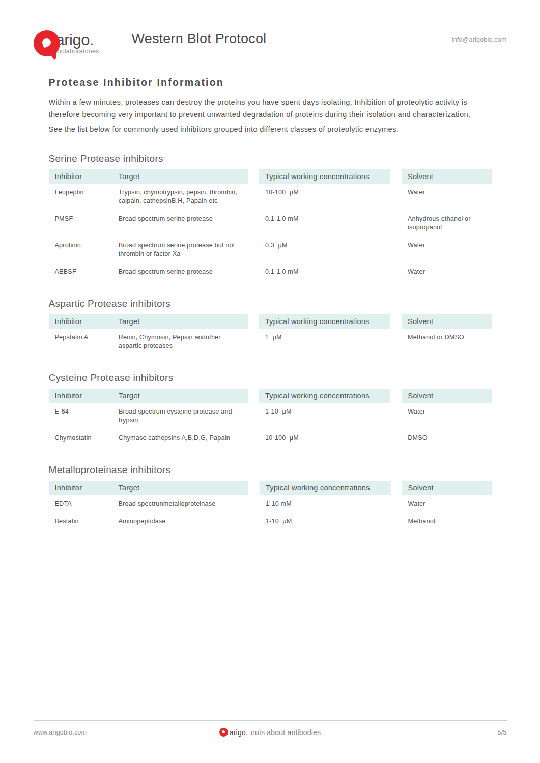arigo.
biolaboratories
Western Blot Protocol
info@arigobio.com
Protease Inhibitor Information
Within a few minutes, proteases can destroy the proteins you have spent days isolating. Inhibition of proteolytic activity is therefore becoming very important to prevent unwanted degradation of proteins during their isolation and characterization.
See the list below for commonly used inhibitors grouped into different classes of proteolytic enzymes.
Serine Protease inhibitors
| Inhibitor | Target | | Typical working concentrations | | Solvent |
| --- | --- | --- | --- | --- | --- |
| Leupeptin | Trypsin, chymotrypsin, pepsin, thrombin, calpain, cathepsinB,H, Papain etc | | 10-100 μ M | | Water |
| PMSF | Broad spectrum serine protease | | 0.1-1.0 mM | | Anhydrous ethanol or isopropanol |
| Aprotinin | Broad spectrum serine protease but not thrombin or factor Xa | | 0.3 μ M | | Water |
| AEBSF | Broad spectrum serine protease | | 0.1-1.0 mM | | Water |
Aspartic Protease inhibitors
| Inhibitor | Target | | Typical working concentrations | | Solvent |
| --- | --- | --- | --- | --- | --- |
| Pepstatin A | Renin, Chymosin, Pepsin andother aspartic proteases | | 1 μ M | | Methanol or DMSO |
Cysteine Protease inhibitors
| Inhibitor | Target | | Typical working concentrations | | Solvent |
| --- | --- | --- | --- | --- | --- |
| E-64 | Broad spectrum cysteine protease and trypsin | | 1-10 μ M | | Water |
| Chymostatin | Chymase cathepsins A,B,D,G, Papain | | 10-100 μ M | | DMSO |
Metalloproteinase inhibitors
| Inhibitor | Target | | Typical working concentrations | | Solvent |
| --- | --- | --- | --- | --- | --- |
| EDTA | Broad spectrunmetalloproteinase | | 1-10 mM | | Water |
| Bestatin | Aminopeptidase | | 1-10 μ M | | Methanol |
www.arigobio.com
arigo. nuts about antibodies
5/5